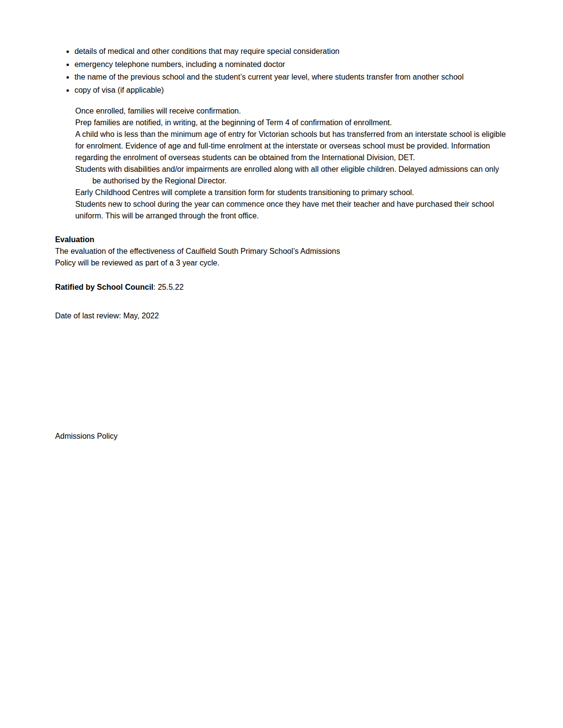details of medical and other conditions that may require special consideration
emergency telephone numbers, including a nominated doctor
the name of the previous school and the student’s current year level, where students transfer from another school
copy of visa (if applicable)
Once enrolled, families will receive confirmation.
Prep families are notified, in writing, at the beginning of Term 4 of confirmation of enrollment.
A child who is less than the minimum age of entry for Victorian schools but has transferred from an interstate school is eligible for enrolment. Evidence of age and full-time enrolment at the interstate or overseas school must be provided. Information regarding the enrolment of overseas students can be obtained from the International Division, DET.
Students with disabilities and/or impairments are enrolled along with all other eligible children. Delayed admissions can only be authorised by the Regional Director.
Early Childhood Centres will complete a transition form for students transitioning to primary school.
Students new to school during the year can commence once they have met their teacher and have purchased their school uniform. This will be arranged through the front office.
Evaluation
The evaluation of the effectiveness of Caulfield South Primary School’s Admissions
Policy will be reviewed as part of a 3 year cycle.
Ratified by School Council: 25.5.22
Date of last review: May, 2022
Admissions Policy